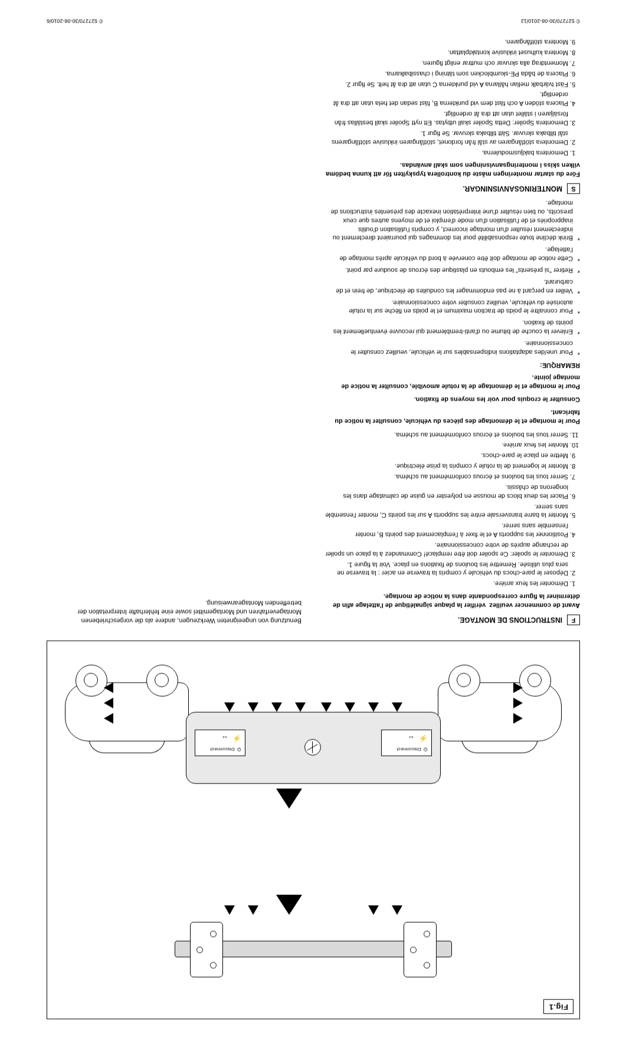Fig.1
Disconnect
⚡ ↔
Disconnect
⚡ ↔
F INSTRUCTIONS DE MONTAGE.
Avant de commencer veuillez vérifier la plaque signalétique de l'attelage afin de déterminer la figure correspondante dans la notice de montage.
Démonter les feux arrière.
Déposer le pare-chocs du véhicule y compris la traverse en acier : la traverse ne sera plus utilisée. Remettre les boulons de fixations en place. Voir la figure 1.
Démonter le spoiler: Ce spoiler doit être remplacé! Commandez à la place un spoiler de rechange auprès de votre concessionnaire.
Positionner les supports A et le fixer à l'emplacement des points B, monter l'ensemble sans serrer.
Monter la barre transversale entre les supports A sur les points C, monter l'ensemble sans serrer.
Placer les deux blocs de mousse en polyester en guise de calmatage dans les longerons de châssis.
Serrer tous les boulons et écrous conformément au schéma.
Monter le logement de la rotule y compris la prise électrique.
Mettre en place le pare-chocs.
Monter les feux arrière.
Serrer tous les boulons et écrous conformément au schéma.
Pour le montage et le démontage des pièces du véhicule, consulter la notice du fabricant.
Consulter le croquis pour voir les moyens de fixation.
Pour le montage et le démontage de la rotule amovible, consulter la notice de montage jointe.
REMARQUE:
Pour une/des adaptations indispensables sur le véhicule, veuillez consulter le concessionnaire.
Enlever la couche de bitume ou d'anti-tremblement qui recouvre éventuellement les points de fixation.
Pour connaître le poids de traction maximum et le poids en flèche sur la rotule autorisée du véhicule, veuillez consulter votre concessionnaire.
Veiller en perçant à ne pas endommager les conduites de électrique, de frein et de carburant.
Retirer "si présents" les embouts en plastique des écrous de soudure par point.
Cette notice de montage doit être conervée à bord du véhicule après montage de l'attelage.
Brink décline toute responsabilité pour les dommages qui pourraient directement ou indirectement résulter d'un montage incorrect, y compris l'utilisation d'outils inappropriés et de l'utilisation d'un mode d'emploi et de moyens autres que ceux prescrits, ou bien résulter d'une interprétation inexacte des présentes instructions de montage.
S MONTERINGSANVISNINGAR.
Före du startar monteringen måste du kontrollera typskylten för att kunna bedöma vilken skiss i monteringsanvisningen som skall användas.
Demontera bakljusmodulerna.
Demontera stötfångaren av stål från fordonet, stötfångaren inklusive stötfångarens stål tillbaka skruvar. Sätt tillbaka skruvar. Se figur 1.
Demontera Spoiler: Detta Spoiler skall utbytas. Ett nytt Spoiler skall beställas från försäljaren i stället utan att dra åt ordentligt.
Placera stöden A och fäst dem vid punkterna B, fäst sedan det hela utan att dra åt ordentligt.
Fäst tvärbalk mellan hållarna A vid punkterna C utan att dra åt helt. Se figur 2.
Placera de båda PE-skumblocken som tätning i chassibalkarna.
Momentdrag alla skruvar och muttrar enligt figuren.
Montera kulhuset inklusive kontaktplattan.
Montera stötfångaren.
Benutzung von ungeeigneten Werkzeugen, andere als die vorgeschriebenen Montageverfahren und Montagemittel sowie eine fehlerhafte Interpretation der betreffenden Montageanweisung.
© 527270/30-08-2010/12 © 527270/30-08-2010/6